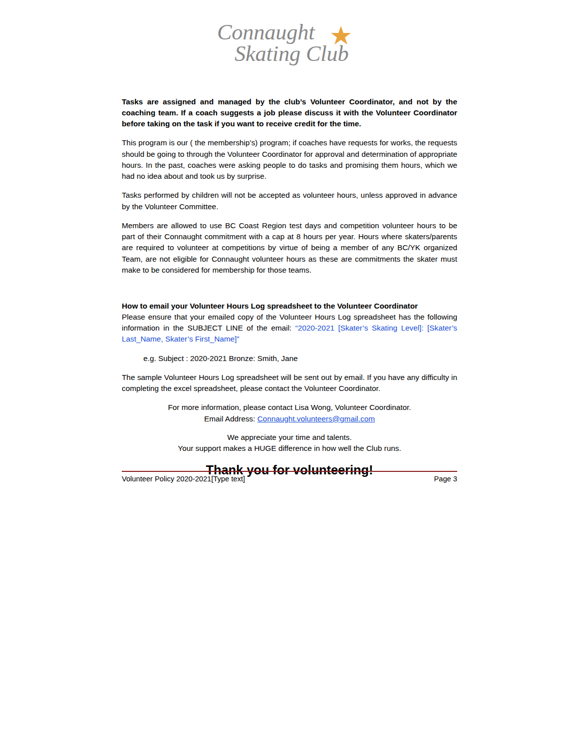Tasks are assigned and managed by the club’s Volunteer Coordinator, and not by the coaching team. If a coach suggests a job please discuss it with the Volunteer Coordinator before taking on the task if you want to receive credit for the time.
This program is our ( the membership’s) program; if coaches have requests for works, the requests should be going to through the Volunteer Coordinator for approval and determination of appropriate hours. In the past, coaches were asking people to do tasks and promising them hours, which we had no idea about and took us by surprise.
Tasks performed by children will not be accepted as volunteer hours, unless approved in advance by the Volunteer Committee.
Members are allowed to use BC Coast Region test days and competition volunteer hours to be part of their Connaught commitment with a cap at 8 hours per year. Hours where skaters/parents are required to volunteer at competitions by virtue of being a member of any BC/YK organized Team, are not eligible for Connaught volunteer hours as these are commitments the skater must make to be considered for membership for those teams.
How to email your Volunteer Hours Log spreadsheet to the Volunteer Coordinator
Please ensure that your emailed copy of the Volunteer Hours Log spreadsheet has the following information in the SUBJECT LINE of the email: “2020-2021 [Skater’s Skating Level]: [Skater’s Last_Name, Skater’s First_Name]”
e.g. Subject : 2020-2021 Bronze: Smith, Jane
The sample Volunteer Hours Log spreadsheet will be sent out by email. If you have any difficulty in completing the excel spreadsheet, please contact the Volunteer Coordinator.
For more information, please contact Lisa Wong, Volunteer Coordinator.
Email Address: Connaught.volunteers@gmail.com
We appreciate your time and talents.
Your support makes a HUGE difference in how well the Club runs.
Thank you for volunteering!
Volunteer Policy 2020-2021[Type text] Page 3